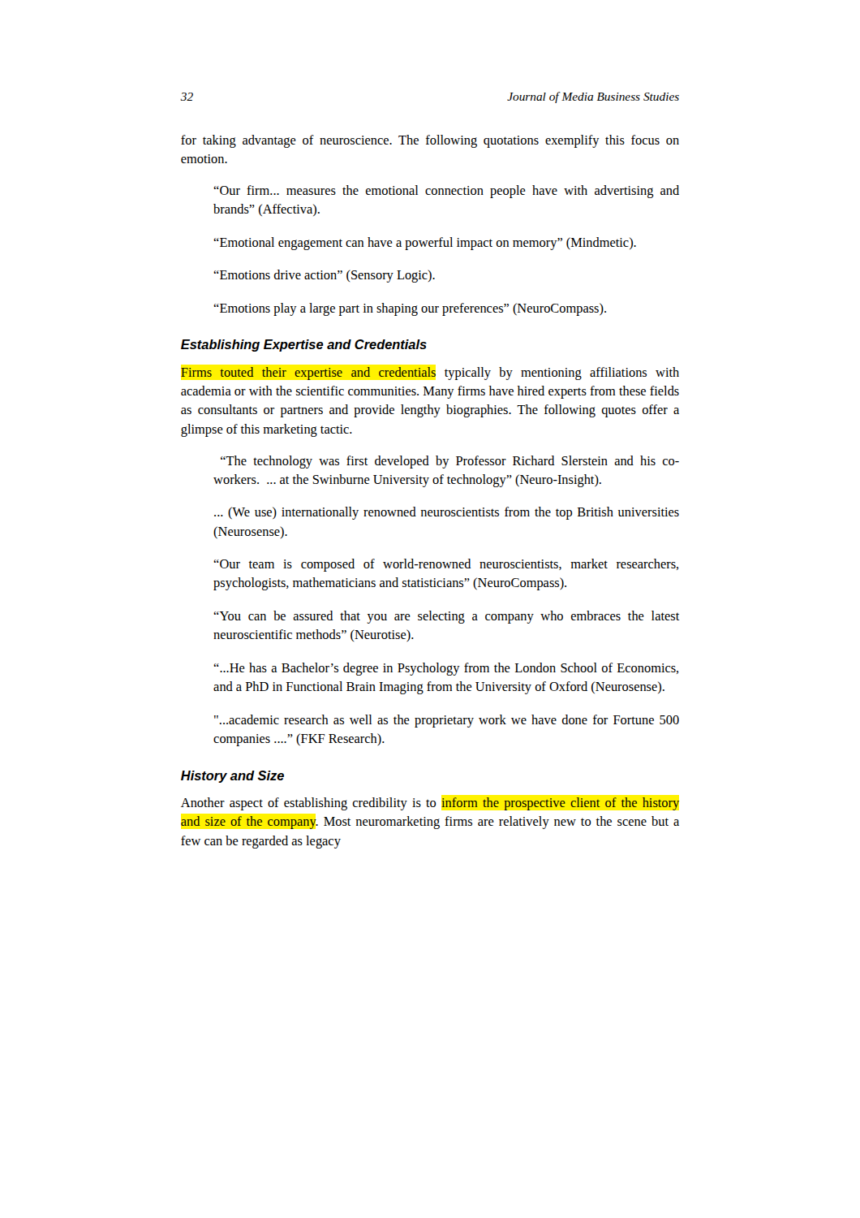32 Journal of Media Business Studies
for taking advantage of neuroscience. The following quotations exemplify this focus on emotion.
“Our firm... measures the emotional connection people have with advertising and brands” (Affectiva).
“Emotional engagement can have a powerful impact on memory” (Mindmetic).
“Emotions drive action” (Sensory Logic).
“Emotions play a large part in shaping our preferences” (NeuroCompass).
Establishing Expertise and Credentials
Firms touted their expertise and credentials typically by mentioning affiliations with academia or with the scientific communities. Many firms have hired experts from these fields as consultants or partners and provide lengthy biographies. The following quotes offer a glimpse of this marketing tactic.
“The technology was first developed by Professor Richard Slerstein and his co-workers. ... at the Swinburne University of technology” (Neuro-Insight).
... (We use) internationally renowned neuroscientists from the top British universities (Neurosense).
“Our team is composed of world-renowned neuroscientists, market researchers, psychologists, mathematicians and statisticians” (NeuroCompass).
“You can be assured that you are selecting a company who embraces the latest neuroscientific methods” (Neurotise).
“...He has a Bachelor’s degree in Psychology from the London School of Economics, and a PhD in Functional Brain Imaging from the University of Oxford (Neurosense).
"...academic research as well as the proprietary work we have done for Fortune 500 companies ....” (FKF Research).
History and Size
Another aspect of establishing credibility is to inform the prospective client of the history and size of the company. Most neuromarketing firms are relatively new to the scene but a few can be regarded as legacy